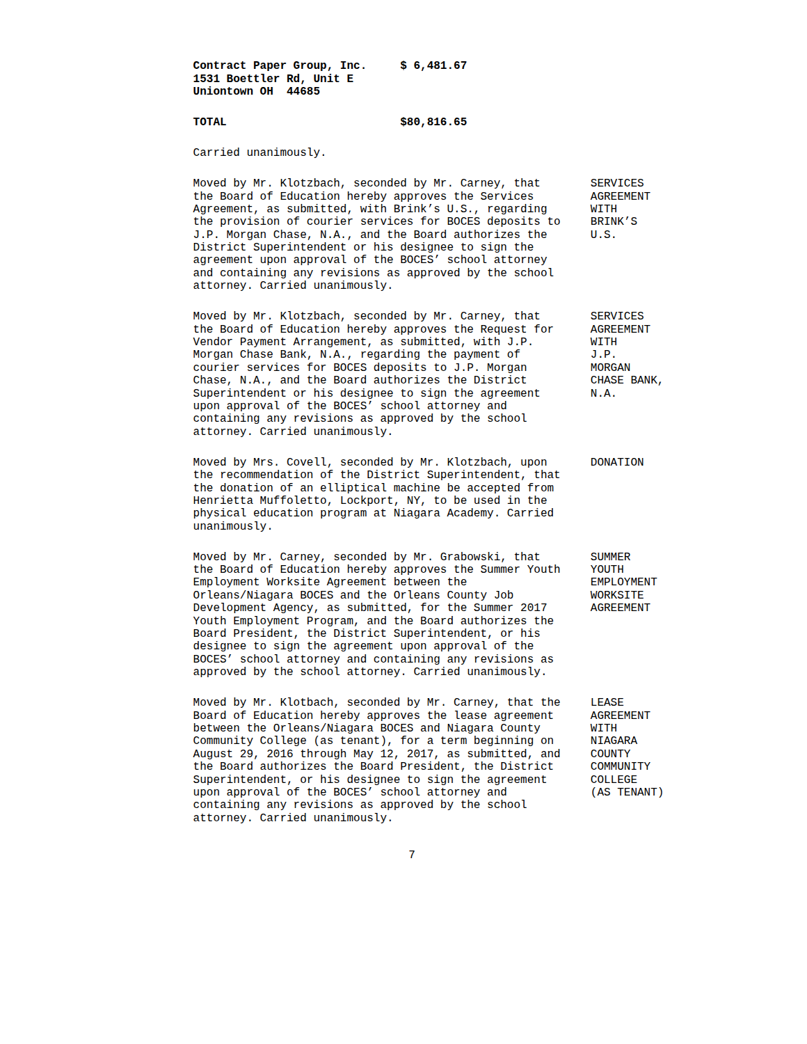Contract Paper Group, Inc. $ 6,481.67 1531 Boettler Rd, Unit E Uniontown OH 44685
TOTAL $80,816.65
Carried unanimously.
Moved by Mr. Klotzbach, seconded by Mr. Carney, that the Board of Education hereby approves the Services Agreement, as submitted, with Brink’s U.S., regarding the provision of courier services for BOCES deposits to J.P. Morgan Chase, N.A., and the Board authorizes the District Superintendent or his designee to sign the agreement upon approval of the BOCES’ school attorney and containing any revisions as approved by the school attorney. Carried unanimously.
SERVICES AGREEMENT WITH BRINK’S U.S.
Moved by Mr. Klotzbach, seconded by Mr. Carney, that the Board of Education hereby approves the Request for Vendor Payment Arrangement, as submitted, with J.P. Morgan Chase Bank, N.A., regarding the payment of courier services for BOCES deposits to J.P. Morgan Chase, N.A., and the Board authorizes the District Superintendent or his designee to sign the agreement upon approval of the BOCES’ school attorney and containing any revisions as approved by the school attorney. Carried unanimously.
SERVICES AGREEMENT WITH J.P. MORGAN CHASE BANK, N.A.
Moved by Mrs. Covell, seconded by Mr. Klotzbach, upon the recommendation of the District Superintendent, that the donation of an elliptical machine be accepted from Henrietta Muffoletto, Lockport, NY, to be used in the physical education program at Niagara Academy. Carried unanimously.
DONATION
Moved by Mr. Carney, seconded by Mr. Grabowski, that the Board of Education hereby approves the Summer Youth Employment Worksite Agreement between the Orleans/Niagara BOCES and the Orleans County Job Development Agency, as submitted, for the Summer 2017 Youth Employment Program, and the Board authorizes the Board President, the District Superintendent, or his designee to sign the agreement upon approval of the BOCES’ school attorney and containing any revisions as approved by the school attorney. Carried unanimously.
SUMMER YOUTH EMPLOYMENT WORKSITE AGREEMENT
Moved by Mr. Klotbach, seconded by Mr. Carney, that the Board of Education hereby approves the lease agreement between the Orleans/Niagara BOCES and Niagara County Community College (as tenant), for a term beginning on August 29, 2016 through May 12, 2017, as submitted, and the Board authorizes the Board President, the District Superintendent, or his designee to sign the agreement upon approval of the BOCES’ school attorney and containing any revisions as approved by the school attorney. Carried unanimously.
LEASE AGREEMENT WITH NIAGARA COUNTY COMMUNITY COLLEGE (AS TENANT)
7